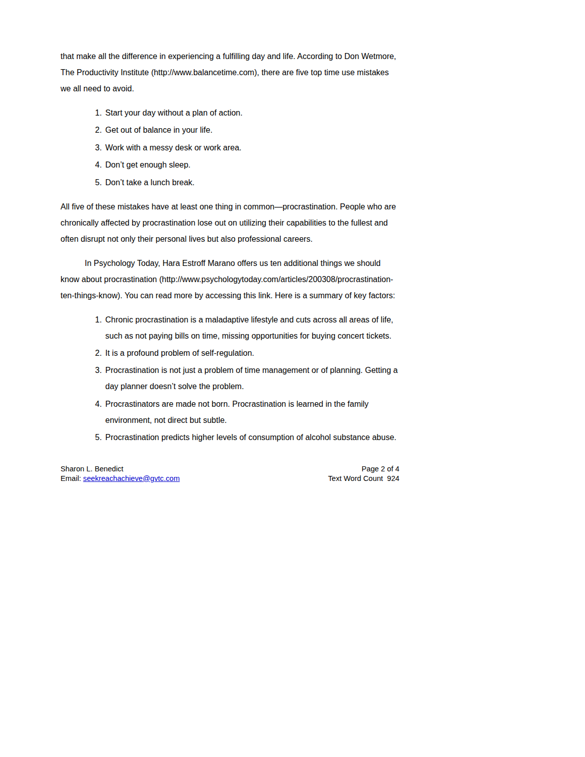that make all the difference in experiencing a fulfilling day and life. According to Don Wetmore, The Productivity Institute (http://www.balancetime.com), there are five top time use mistakes we all need to avoid.
Start your day without a plan of action.
Get out of balance in your life.
Work with a messy desk or work area.
Don’t get enough sleep.
Don’t take a lunch break.
All five of these mistakes have at least one thing in common—procrastination. People who are chronically affected by procrastination lose out on utilizing their capabilities to the fullest and often disrupt not only their personal lives but also professional careers.
In Psychology Today, Hara Estroff Marano offers us ten additional things we should know about procrastination (http://www.psychologytoday.com/articles/200308/procrastination-ten-things-know). You can read more by accessing this link. Here is a summary of key factors:
Chronic procrastination is a maladaptive lifestyle and cuts across all areas of life, such as not paying bills on time, missing opportunities for buying concert tickets.
It is a profound problem of self-regulation.
Procrastination is not just a problem of time management or of planning. Getting a day planner doesn’t solve the problem.
Procrastinators are made not born. Procrastination is learned in the family environment, not direct but subtle.
Procrastination predicts higher levels of consumption of alcohol substance abuse.
| Sharon L. Benedict | Page 2 of 4 |
| Email: seekreachachieve@gvtc.com | Text Word Count 924 |